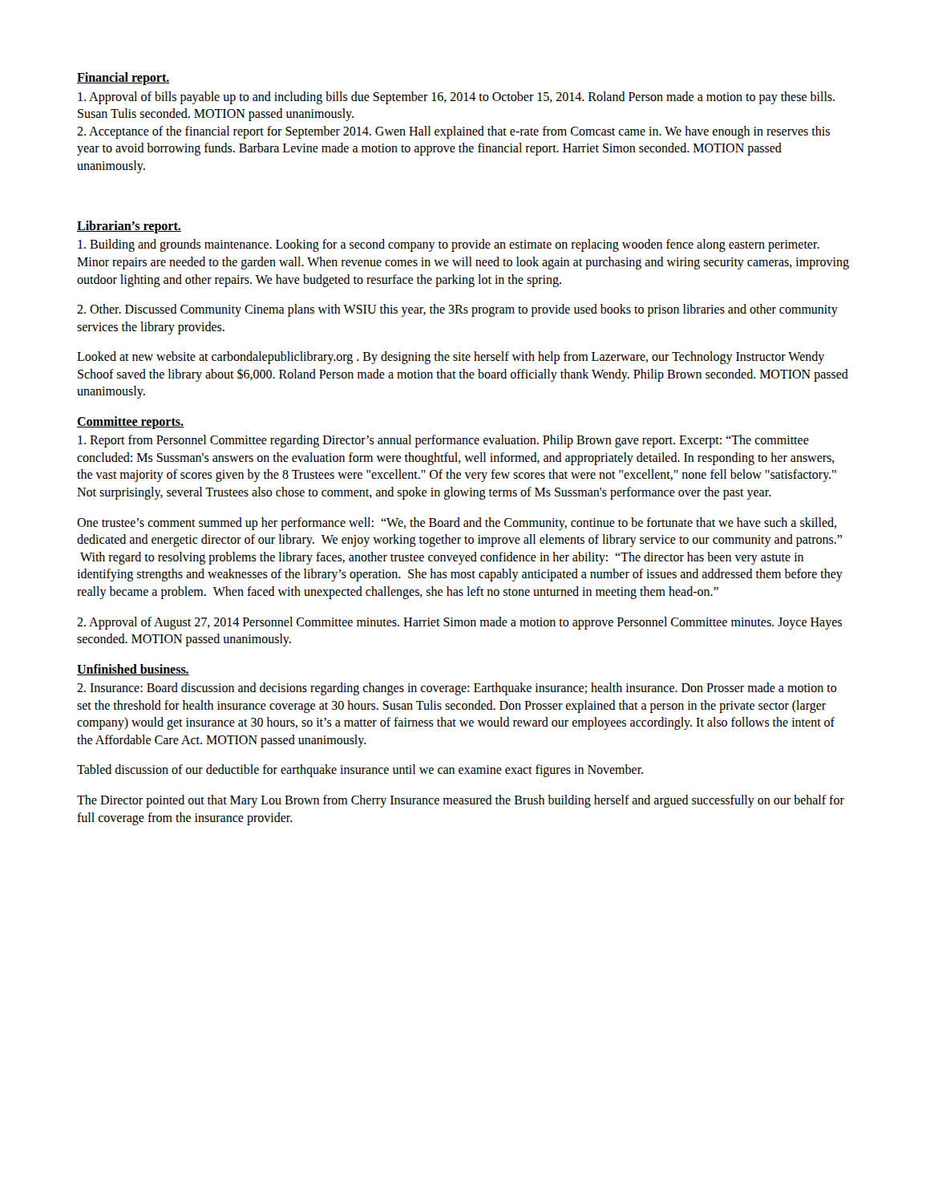Financial report.
1. Approval of bills payable up to and including bills due September 16, 2014 to October 15, 2014. Roland Person made a motion to pay these bills. Susan Tulis seconded. MOTION passed unanimously.
2. Acceptance of the financial report for September 2014. Gwen Hall explained that e-rate from Comcast came in. We have enough in reserves this year to avoid borrowing funds. Barbara Levine made a motion to approve the financial report. Harriet Simon seconded. MOTION passed unanimously.
Librarian’s report.
1. Building and grounds maintenance. Looking for a second company to provide an estimate on replacing wooden fence along eastern perimeter. Minor repairs are needed to the garden wall. When revenue comes in we will need to look again at purchasing and wiring security cameras, improving outdoor lighting and other repairs. We have budgeted to resurface the parking lot in the spring.
2. Other. Discussed Community Cinema plans with WSIU this year, the 3Rs program to provide used books to prison libraries and other community services the library provides.
Looked at new website at carbondalepubliclibrary.org . By designing the site herself with help from Lazerware, our Technology Instructor Wendy Schoof saved the library about $6,000. Roland Person made a motion that the board officially thank Wendy. Philip Brown seconded. MOTION passed unanimously.
Committee reports.
1. Report from Personnel Committee regarding Director’s annual performance evaluation. Philip Brown gave report. Excerpt: “The committee concluded: Ms Sussman's answers on the evaluation form were thoughtful, well informed, and appropriately detailed. In responding to her answers, the vast majority of scores given by the 8 Trustees were "excellent." Of the very few scores that were not "excellent," none fell below "satisfactory." Not surprisingly, several Trustees also chose to comment, and spoke in glowing terms of Ms Sussman's performance over the past year.
One trustee’s comment summed up her performance well: “We, the Board and the Community, continue to be fortunate that we have such a skilled, dedicated and energetic director of our library. We enjoy working together to improve all elements of library service to our community and patrons.” With regard to resolving problems the library faces, another trustee conveyed confidence in her ability: “The director has been very astute in identifying strengths and weaknesses of the library’s operation. She has most capably anticipated a number of issues and addressed them before they really became a problem. When faced with unexpected challenges, she has left no stone unturned in meeting them head-on.”
2. Approval of August 27, 2014 Personnel Committee minutes. Harriet Simon made a motion to approve Personnel Committee minutes. Joyce Hayes seconded. MOTION passed unanimously.
Unfinished business.
2. Insurance: Board discussion and decisions regarding changes in coverage: Earthquake insurance; health insurance. Don Prosser made a motion to set the threshold for health insurance coverage at 30 hours. Susan Tulis seconded. Don Prosser explained that a person in the private sector (larger company) would get insurance at 30 hours, so it’s a matter of fairness that we would reward our employees accordingly. It also follows the intent of the Affordable Care Act. MOTION passed unanimously.
Tabled discussion of our deductible for earthquake insurance until we can examine exact figures in November.
The Director pointed out that Mary Lou Brown from Cherry Insurance measured the Brush building herself and argued successfully on our behalf for full coverage from the insurance provider.